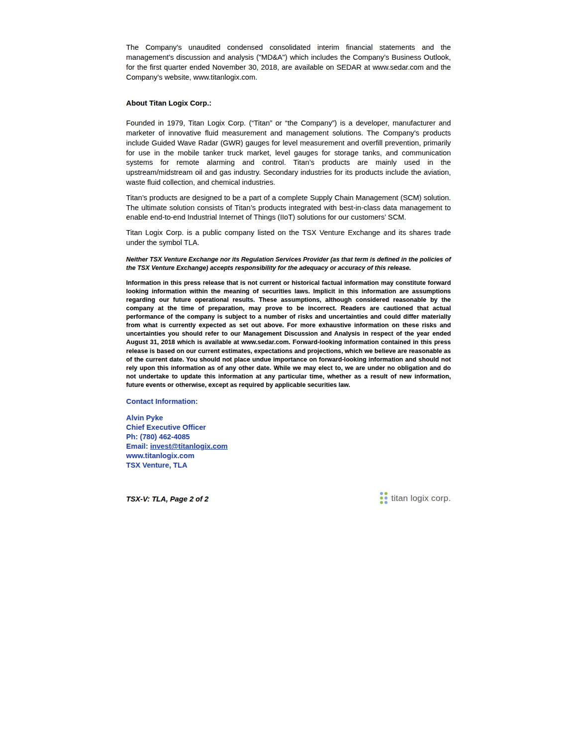The Company's unaudited condensed consolidated interim financial statements and the management's discussion and analysis ("MD&A") which includes the Company’s Business Outlook, for the first quarter ended November 30, 2018, are available on SEDAR at www.sedar.com and the Company’s website, www.titanlogix.com.
About Titan Logix Corp.:
Founded in 1979, Titan Logix Corp. (“Titan” or “the Company”) is a developer, manufacturer and marketer of innovative fluid measurement and management solutions. The Company's products include Guided Wave Radar (GWR) gauges for level measurement and overfill prevention, primarily for use in the mobile tanker truck market, level gauges for storage tanks, and communication systems for remote alarming and control. Titan’s products are mainly used in the upstream/midstream oil and gas industry. Secondary industries for its products include the aviation, waste fluid collection, and chemical industries.
Titan’s products are designed to be a part of a complete Supply Chain Management (SCM) solution. The ultimate solution consists of Titan’s products integrated with best-in-class data management to enable end-to-end Industrial Internet of Things (IIoT) solutions for our customers’ SCM.
Titan Logix Corp. is a public company listed on the TSX Venture Exchange and its shares trade under the symbol TLA.
Neither TSX Venture Exchange nor its Regulation Services Provider (as that term is defined in the policies of the TSX Venture Exchange) accepts responsibility for the adequacy or accuracy of this release.
Information in this press release that is not current or historical factual information may constitute forward looking information within the meaning of securities laws. Implicit in this information are assumptions regarding our future operational results. These assumptions, although considered reasonable by the company at the time of preparation, may prove to be incorrect. Readers are cautioned that actual performance of the company is subject to a number of risks and uncertainties and could differ materially from what is currently expected as set out above. For more exhaustive information on these risks and uncertainties you should refer to our Management Discussion and Analysis in respect of the year ended August 31, 2018 which is available at www.sedar.com. Forward-looking information contained in this press release is based on our current estimates, expectations and projections, which we believe are reasonable as of the current date. You should not place undue importance on forward-looking information and should not rely upon this information as of any other date. While we may elect to, we are under no obligation and do not undertake to update this information at any particular time, whether as a result of new information, future events or otherwise, except as required by applicable securities law.
Contact Information:
Alvin Pyke
Chief Executive Officer
Ph: (780) 462-4085
Email: invest@titanlogix.com
www.titanlogix.com
TSX Venture, TLA
TSX-V: TLA, Page 2 of 2
titan logix corp.